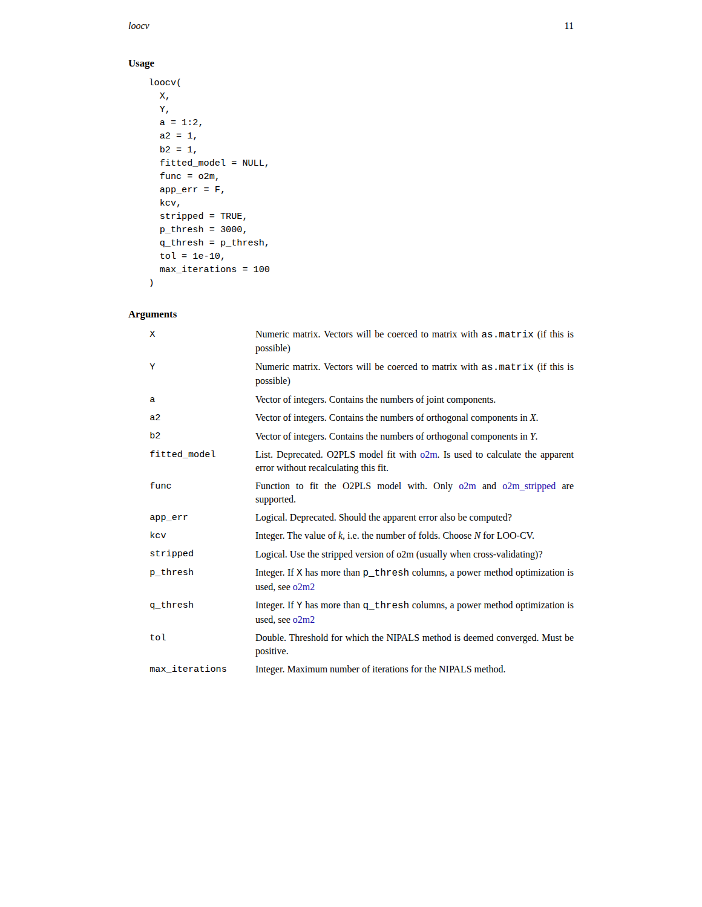loocv 11
Usage
loocv(
  X,
  Y,
  a = 1:2,
  a2 = 1,
  b2 = 1,
  fitted_model = NULL,
  func = o2m,
  app_err = F,
  kcv,
  stripped = TRUE,
  p_thresh = 3000,
  q_thresh = p_thresh,
  tol = 1e-10,
  max_iterations = 100
)
Arguments
X
Numeric matrix. Vectors will be coerced to matrix with as.matrix (if this is possible)
Y
Numeric matrix. Vectors will be coerced to matrix with as.matrix (if this is possible)
a
Vector of integers. Contains the numbers of joint components.
a2
Vector of integers. Contains the numbers of orthogonal components in X.
b2
Vector of integers. Contains the numbers of orthogonal components in Y.
fitted_model
List. Deprecated. O2PLS model fit with o2m. Is used to calculate the apparent error without recalculating this fit.
func
Function to fit the O2PLS model with. Only o2m and o2m_stripped are supported.
app_err
Logical. Deprecated. Should the apparent error also be computed?
kcv
Integer. The value of k, i.e. the number of folds. Choose N for LOO-CV.
stripped
Logical. Use the stripped version of o2m (usually when cross-validating)?
p_thresh
Integer. If X has more than p_thresh columns, a power method optimization is used, see o2m2
q_thresh
Integer. If Y has more than q_thresh columns, a power method optimization is used, see o2m2
tol
Double. Threshold for which the NIPALS method is deemed converged. Must be positive.
max_iterations
Integer. Maximum number of iterations for the NIPALS method.